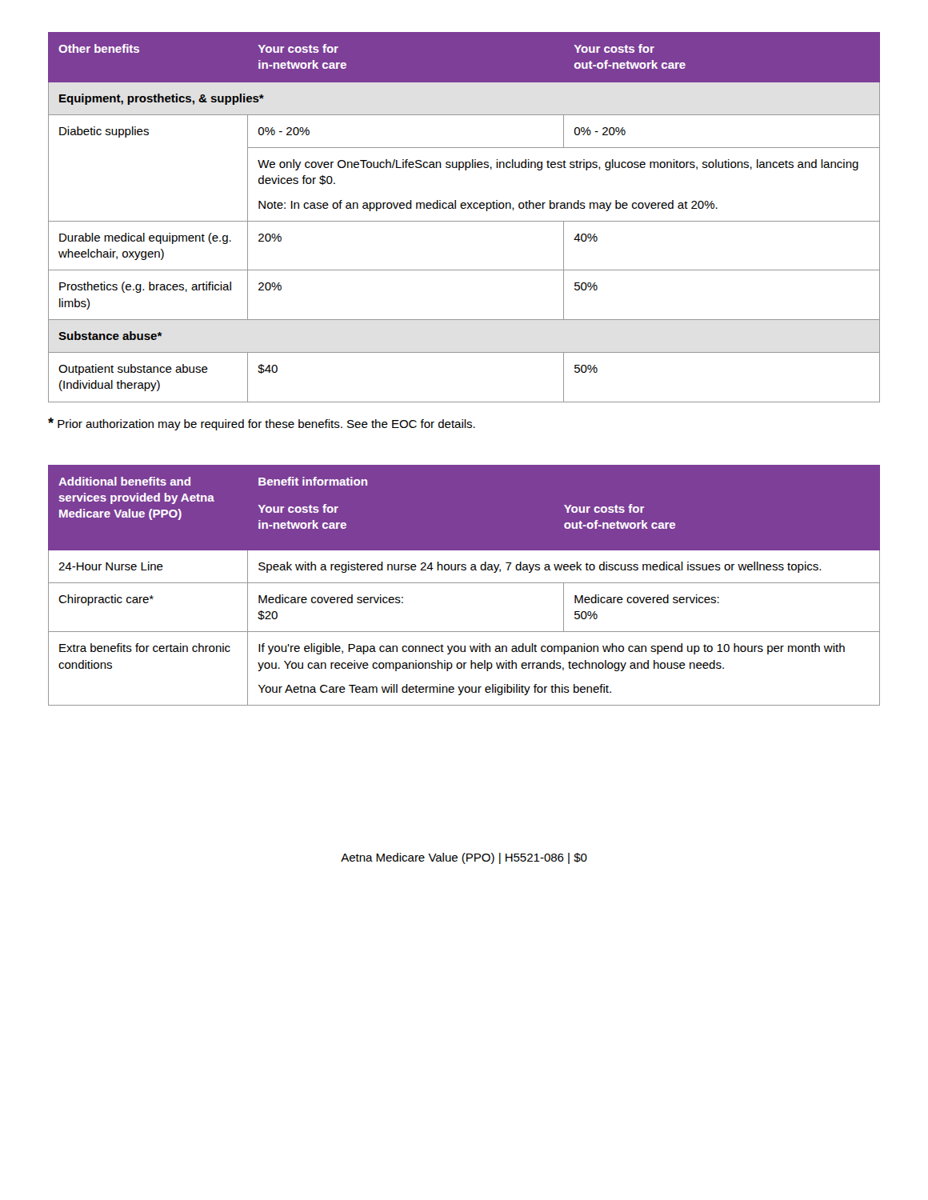| Other benefits | Your costs for in-network care | Your costs for out-of-network care |
| --- | --- | --- |
| Equipment, prosthetics, & supplies* |
| Diabetic supplies | 0% - 20% | 0% - 20% |
| We only cover OneTouch/LifeScan supplies, including test strips, glucose monitors, solutions, lancets and lancing devices for $0. Note: In case of an approved medical exception, other brands may be covered at 20%. |
| Durable medical equipment (e.g. wheelchair, oxygen) | 20% | 40% |
| Prosthetics (e.g. braces, artificial limbs) | 20% | 50% |
| Substance abuse* |
| Outpatient substance abuse (Individual therapy) | $40 | 50% |
* Prior authorization may be required for these benefits. See the EOC for details.
| Additional benefits and services provided by Aetna Medicare Value (PPO) | Benefit information / Your costs for in-network care / Your costs for out-of-network care / / --- / --- / |
| --- | --- |
| 24-Hour Nurse Line | Speak with a registered nurse 24 hours a day, 7 days a week to discuss medical issues or wellness topics. |
| Chiropractic care* | Medicare covered services: $20 | Medicare covered services: 50% |
| Extra benefits for certain chronic conditions | If you're eligible, Papa can connect you with an adult companion who can spend up to 10 hours per month with you. You can receive companionship or help with errands, technology and house needs. Your Aetna Care Team will determine your eligibility for this benefit. |
Aetna Medicare Value (PPO) | H5521-086 | $0